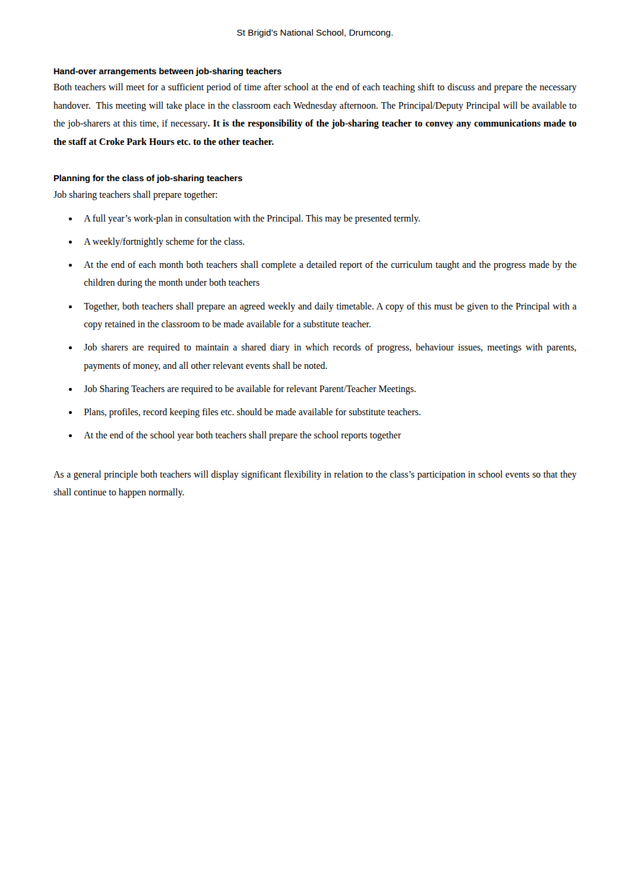St Brigid’s National School, Drumcong.
Hand-over arrangements between job-sharing teachers
Both teachers will meet for a sufficient period of time after school at the end of each teaching shift to discuss and prepare the necessary handover. This meeting will take place in the classroom each Wednesday afternoon. The Principal/Deputy Principal will be available to the job-sharers at this time, if necessary. It is the responsibility of the job-sharing teacher to convey any communications made to the staff at Croke Park Hours etc. to the other teacher.
Planning for the class of job-sharing teachers
Job sharing teachers shall prepare together:
A full year’s work-plan in consultation with the Principal. This may be presented termly.
A weekly/fortnightly scheme for the class.
At the end of each month both teachers shall complete a detailed report of the curriculum taught and the progress made by the children during the month under both teachers
Together, both teachers shall prepare an agreed weekly and daily timetable. A copy of this must be given to the Principal with a copy retained in the classroom to be made available for a substitute teacher.
Job sharers are required to maintain a shared diary in which records of progress, behaviour issues, meetings with parents, payments of money, and all other relevant events shall be noted.
Job Sharing Teachers are required to be available for relevant Parent/Teacher Meetings.
Plans, profiles, record keeping files etc. should be made available for substitute teachers.
At the end of the school year both teachers shall prepare the school reports together
As a general principle both teachers will display significant flexibility in relation to the class’s participation in school events so that they shall continue to happen normally.